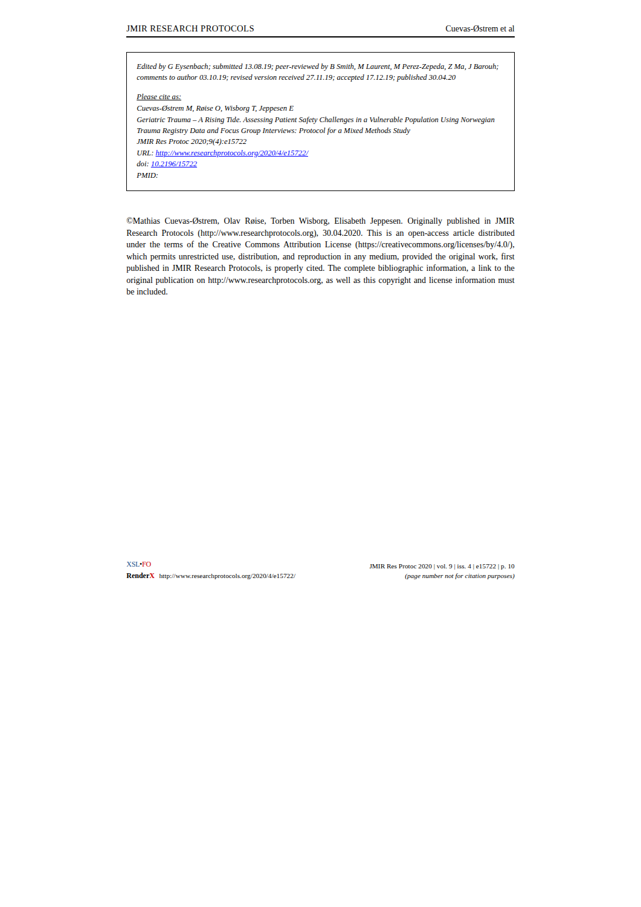JMIR RESEARCH PROTOCOLS Cuevas-Østrem et al
Edited by G Eysenbach; submitted 13.08.19; peer-reviewed by B Smith, M Laurent, M Perez-Zepeda, Z Ma, J Barouh; comments to author 03.10.19; revised version received 27.11.19; accepted 17.12.19; published 30.04.20
Please cite as:
Cuevas-Østrem M, Røise O, Wisborg T, Jeppesen E
Geriatric Trauma – A Rising Tide. Assessing Patient Safety Challenges in a Vulnerable Population Using Norwegian Trauma Registry Data and Focus Group Interviews: Protocol for a Mixed Methods Study
JMIR Res Protoc 2020;9(4):e15722
URL: http://www.researchprotocols.org/2020/4/e15722/
doi: 10.2196/15722
PMID:
©Mathias Cuevas-Østrem, Olav Røise, Torben Wisborg, Elisabeth Jeppesen. Originally published in JMIR Research Protocols (http://www.researchprotocols.org), 30.04.2020. This is an open-access article distributed under the terms of the Creative Commons Attribution License (https://creativecommons.org/licenses/by/4.0/), which permits unrestricted use, distribution, and reproduction in any medium, provided the original work, first published in JMIR Research Protocols, is properly cited. The complete bibliographic information, a link to the original publication on http://www.researchprotocols.org, as well as this copyright and license information must be included.
XSL•FO
Render X
http://www.researchprotocols.org/2020/4/e15722/
JMIR Res Protoc 2020 | vol. 9 | iss. 4 | e15722 | p. 10
(page number not for citation purposes)